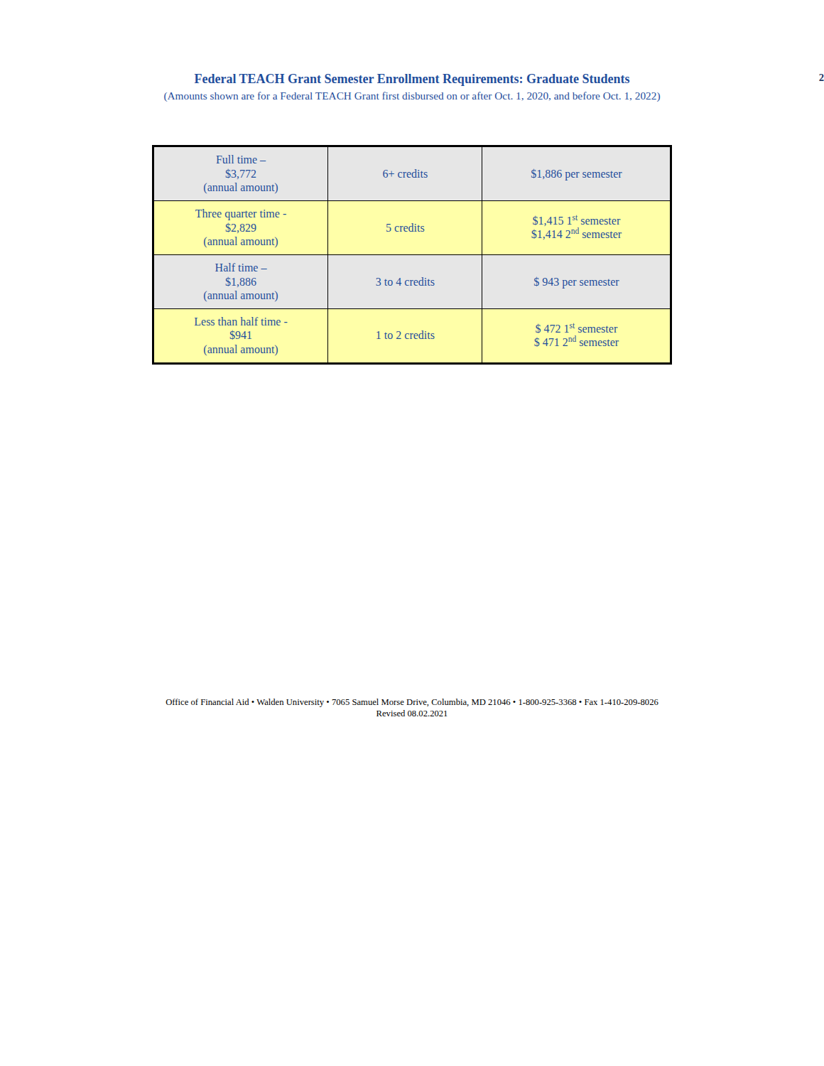2
Federal TEACH Grant Semester Enrollment Requirements: Graduate Students
(Amounts shown are for a Federal TEACH Grant first disbursed on or after Oct. 1, 2020, and before Oct. 1, 2022)
| Full time – $3,772 (annual amount) | 6+ credits | $1,886 per semester |
| Three quarter time - $2,829 (annual amount) | 5 credits | $1,415 1 st semester $1,414 2 nd semester |
| Half time – $1,886 (annual amount) | 3 to 4 credits | $ 943 per semester |
| Less than half time - $941 (annual amount) | 1 to 2 credits | $ 472 1 st semester $ 471 2 nd semester |
Office of Financial Aid • Walden University • 7065 Samuel Morse Drive, Columbia, MD 21046 • 1-800-925-3368 • Fax 1-410-209-8026
Revised 08.02.2021